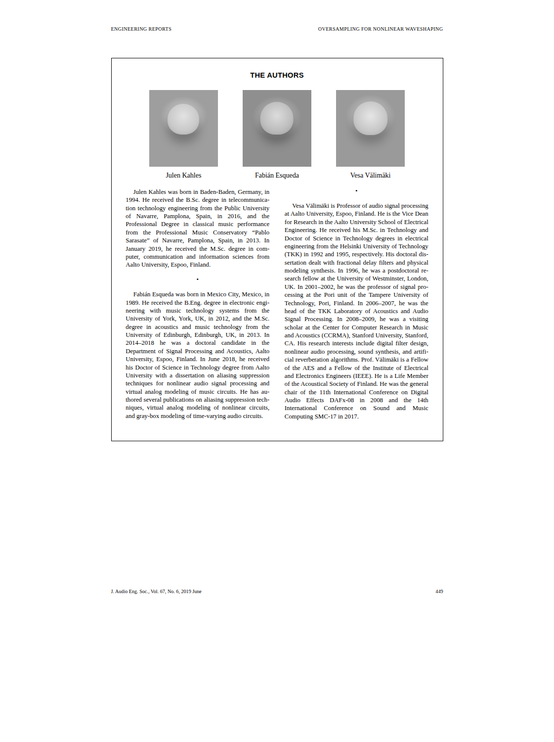ENGINEERING REPORTS
OVERSAMPLING FOR NONLINEAR WAVESHAPING
THE AUTHORS
Julen Kahles
Fabián Esqueda
Vesa Välimäki
Julen Kahles was born in Baden-Baden, Germany, in 1994. He received the B.Sc. degree in telecommunication technology engineering from the Public University of Navarre, Pamplona, Spain, in 2016, and the Professional Degree in classical music performance from the Professional Music Conservatory “Pablo Sarasate” of Navarre, Pamplona, Spain, in 2013. In January 2019, he received the M.Sc. degree in computer, communication and information sciences from Aalto University, Espoo, Finland.
Fabián Esqueda was born in Mexico City, Mexico, in 1989. He received the B.Eng. degree in electronic engineering with music technology systems from the University of York, York, UK, in 2012, and the M.Sc. degree in acoustics and music technology from the University of Edinburgh, Edinburgh, UK, in 2013. In 2014–2018 he was a doctoral candidate in the Department of Signal Processing and Acoustics, Aalto University, Espoo, Finland. In June 2018, he received his Doctor of Science in Technology degree from Aalto University with a dissertation on aliasing suppression techniques for nonlinear audio signal processing and virtual analog modeling of music circuits. He has authored several publications on aliasing suppression techniques, virtual analog modeling of nonlinear circuits, and gray-box modeling of time-varying audio circuits.
Vesa Välimäki is Professor of audio signal processing at Aalto University, Espoo, Finland. He is the Vice Dean for Research in the Aalto University School of Electrical Engineering. He received his M.Sc. in Technology and Doctor of Science in Technology degrees in electrical engineering from the Helsinki University of Technology (TKK) in 1992 and 1995, respectively. His doctoral dissertation dealt with fractional delay filters and physical modeling synthesis. In 1996, he was a postdoctoral research fellow at the University of Westminster, London, UK. In 2001–2002, he was the professor of signal processing at the Pori unit of the Tampere University of Technology, Pori, Finland. In 2006–2007, he was the head of the TKK Laboratory of Acoustics and Audio Signal Processing. In 2008–2009, he was a visiting scholar at the Center for Computer Research in Music and Acoustics (CCRMA), Stanford University, Stanford, CA. His research interests include digital filter design, nonlinear audio processing, sound synthesis, and artificial reverberation algorithms. Prof. Välimäki is a Fellow of the AES and a Fellow of the Institute of Electrical and Electronics Engineers (IEEE). He is a Life Member of the Acoustical Society of Finland. He was the general chair of the 11th International Conference on Digital Audio Effects DAFx-08 in 2008 and the 14th International Conference on Sound and Music Computing SMC-17 in 2017.
J. Audio Eng. Soc., Vol. 67, No. 6, 2019 June
449